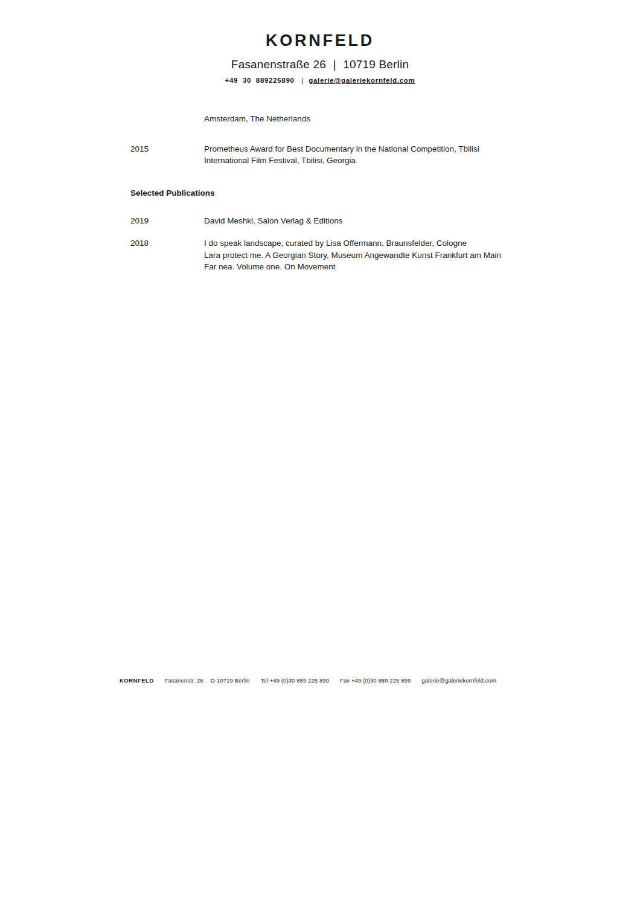KORNFELD
Fasanenstraße 26 | 10719 Berlin
+49 30 889225890 |galerie@galeriekornfeld.com
Amsterdam, The Netherlands
2015
Prometheus Award for Best Documentary in the National Competition, Tbilisi International Film Festival, Tbilisi, Georgia
Selected Publications
2019
David Meshki, Salon Verlag & Editions
2018
I do speak landscape, curated by Lisa Offermann, Braunsfelder, Cologne Lara protect me. A Georgian Story, Museum Angewandte Kunst Frankfurt am Main Far nea. Volume one. On Movement
KORNFELD Fasanenstr. 26 D-10719 Berlin Tel +49 (0)30 889 225 890 Fax +49 (0)30 889 225 899 galerie@galeriekornfeld.com